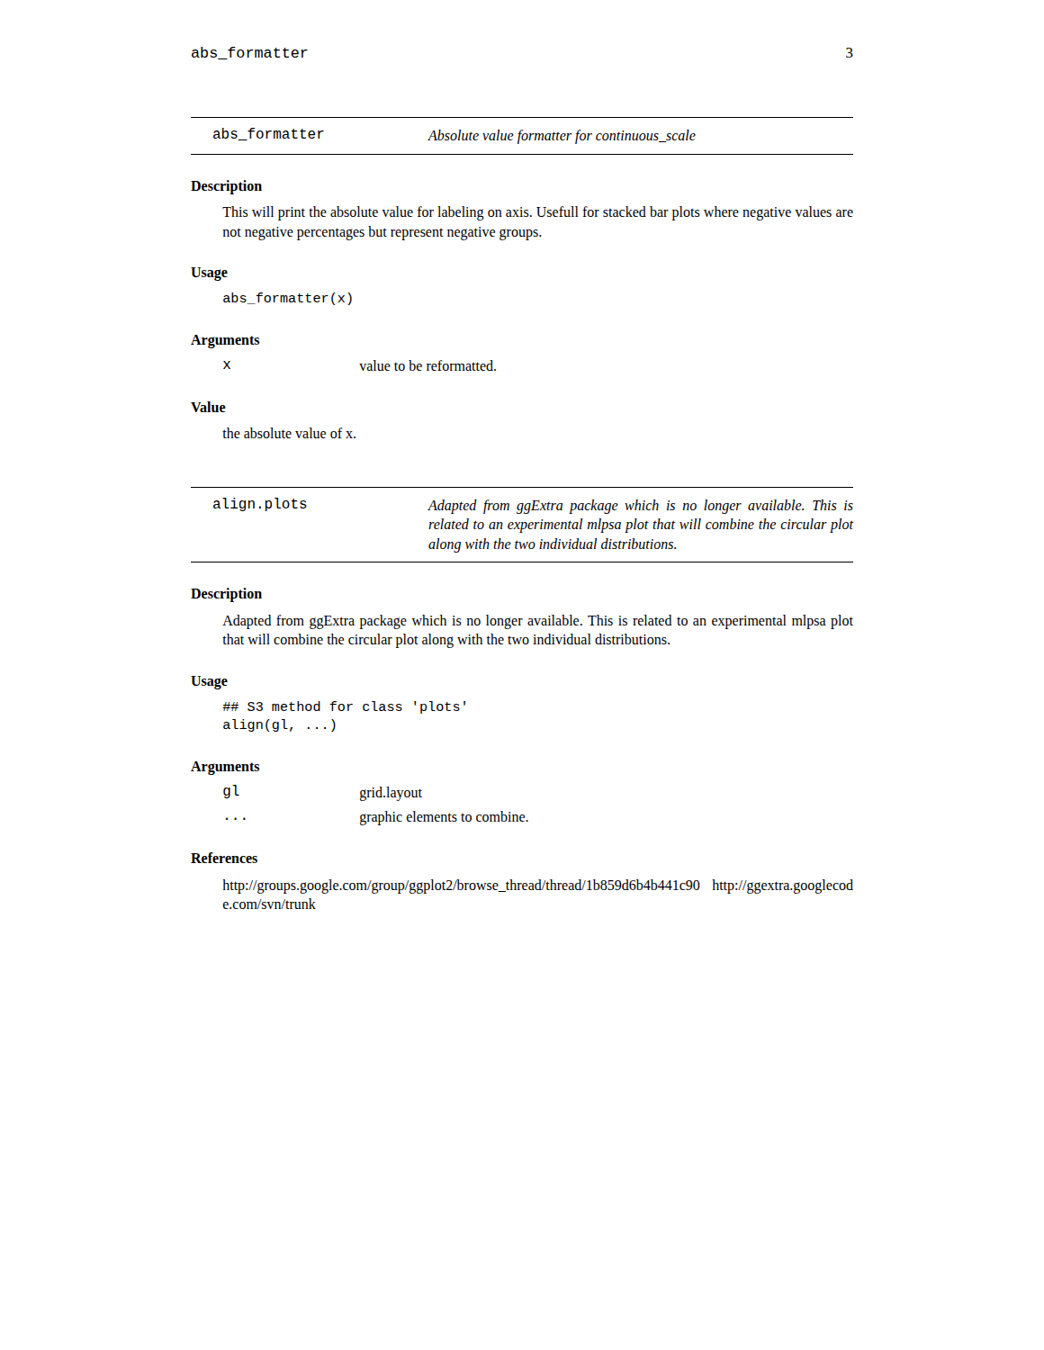abs_formatter 3
abs_formatter
Absolute value formatter for continuous_scale
Description
This will print the absolute value for labeling on axis. Usefull for stacked bar plots where negative values are not negative percentages but represent negative groups.
Usage
abs_formatter(x)
Arguments
x
value to be reformatted.
Value
the absolute value of x.
align.plots
Adapted from ggExtra package which is no longer available. This is related to an experimental mlpsa plot that will combine the circular plot along with the two individual distributions.
Description
Adapted from ggExtra package which is no longer available. This is related to an experimental mlpsa plot that will combine the circular plot along with the two individual distributions.
Usage
## S3 method for class 'plots'
align(gl, ...)
Arguments
gl
grid.layout
...
graphic elements to combine.
References
http://groups.google.com/group/ggplot2/browse_thread/thread/1b859d6b4b441c90 http://ggextra.googlecode.com/svn/trunk